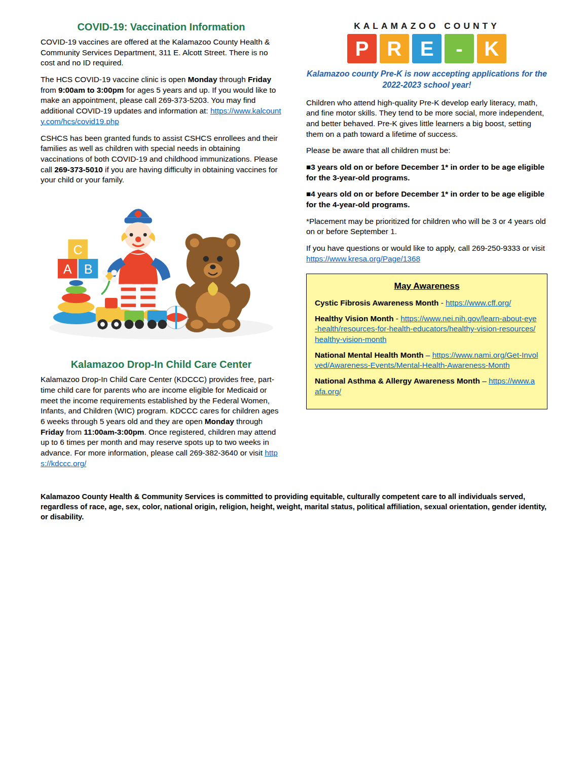COVID-19: Vaccination Information
COVID-19 vaccines are offered at the Kalamazoo County Health & Community Services Department, 311 E. Alcott Street. There is no cost and no ID required.
The HCS COVID-19 vaccine clinic is open Monday through Friday from 9:00am to 3:00pm for ages 5 years and up. If you would like to make an appointment, please call 269-373-5203. You may find additional COVID-19 updates and information at: https://www.kalcounty.com/hcs/covid19.php
CSHCS has been granted funds to assist CSHCS enrollees and their families as well as children with special needs in obtaining vaccinations of both COVID-19 and childhood immunizations. Please call 269-373-5010 if you are having difficulty in obtaining vaccines for your child or your family.
A B C
Kalamazoo Drop-In Child Care Center
Kalamazoo Drop-In Child Care Center (KDCCC) provides free, part-time child care for parents who are income eligible for Medicaid or meet the income requirements established by the Federal Women, Infants, and Children (WIC) program. KDCCC cares for children ages 6 weeks through 5 years old and they are open Monday through Friday from 11:00am-3:00pm. Once registered, children may attend up to 6 times per month and may reserve spots up to two weeks in advance. For more information, please call 269-382-3640 or visit https://kdccc.org/
KALAMAZOO COUNTY
PRE-K
Kalamazoo county Pre-K is now accepting applications for the 2022-2023 school year!
Children who attend high-quality Pre-K develop early literacy, math, and fine motor skills. They tend to be more social, more independent, and better behaved. Pre-K gives little learners a big boost, setting them on a path toward a lifetime of success.
Please be aware that all children must be:
■3 years old on or before December 1* in order to be age eligible for the 3-year-old programs.
■4 years old on or before December 1* in order to be age eligible for the 4-year-old programs.
*Placement may be prioritized for children who will be 3 or 4 years old on or before September 1.
If you have questions or would like to apply, call 269-250-9333 or visit https://www.kresa.org/Page/1368
May Awareness
Cystic Fibrosis Awareness Month - https://www.cff.org/
Healthy Vision Month - https://www.nei.nih.gov/learn-about-eye-health/resources-for-health-educators/healthy-vision-resources/healthy-vision-month
National Mental Health Month – https://www.nami.org/Get-Involved/Awareness-Events/Mental-Health-Awareness-Month
National Asthma & Allergy Awareness Month – https://www.aafa.org/
Kalamazoo County Health & Community Services is committed to providing equitable, culturally competent care to all individuals served, regardless of race, age, sex, color, national origin, religion, height, weight, marital status, political affiliation, sexual orientation, gender identity, or disability.